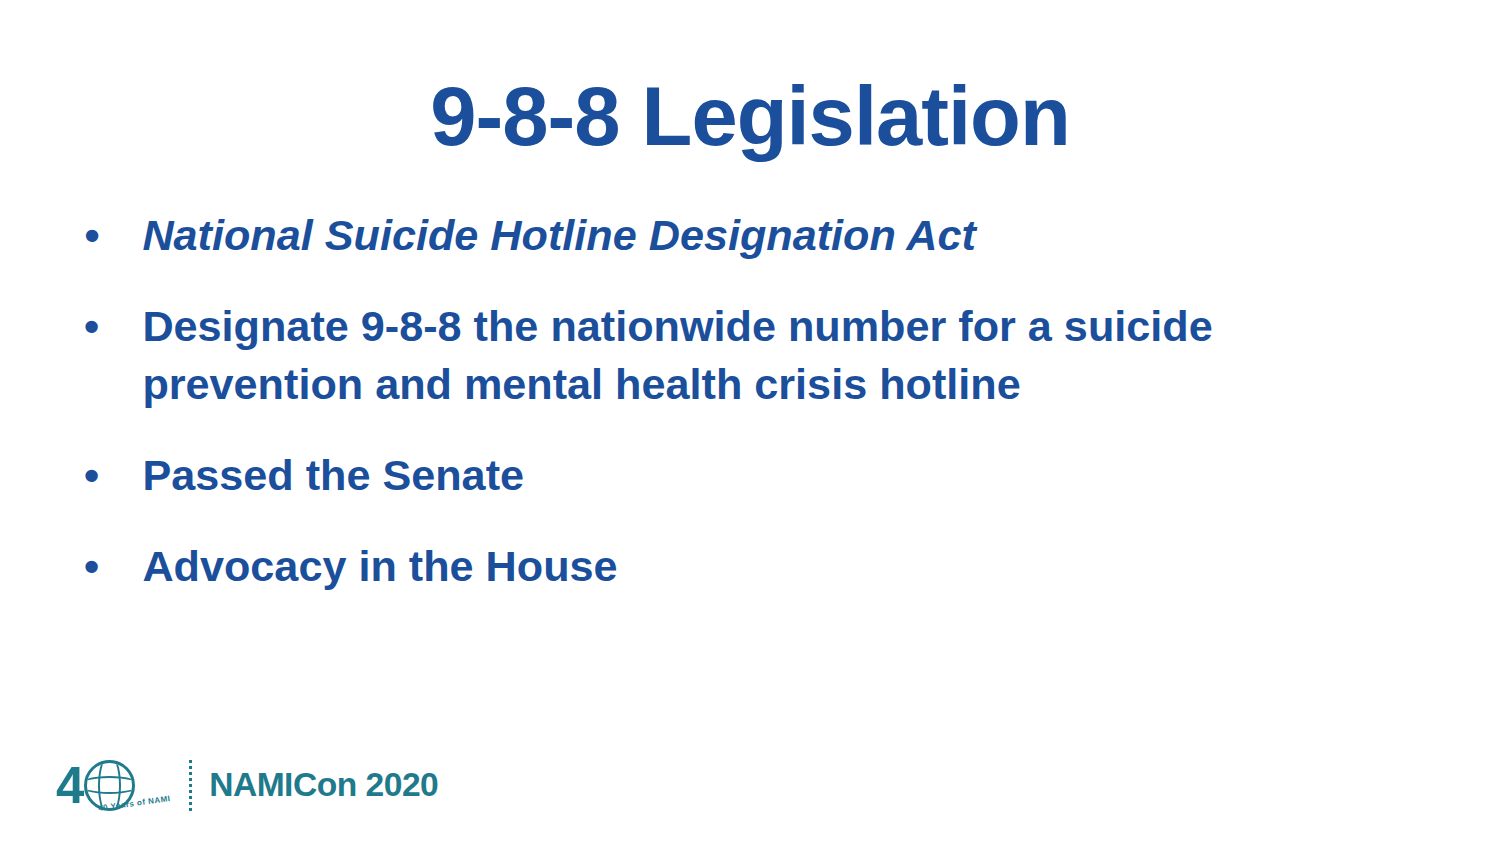9-8-8 Legislation
National Suicide Hotline Designation Act
Designate 9-8-8 the nationwide number for a suicide prevention and mental health crisis hotline
Passed the Senate
Advocacy in the House
4 40 Years of NAMI
NAMICon 2020